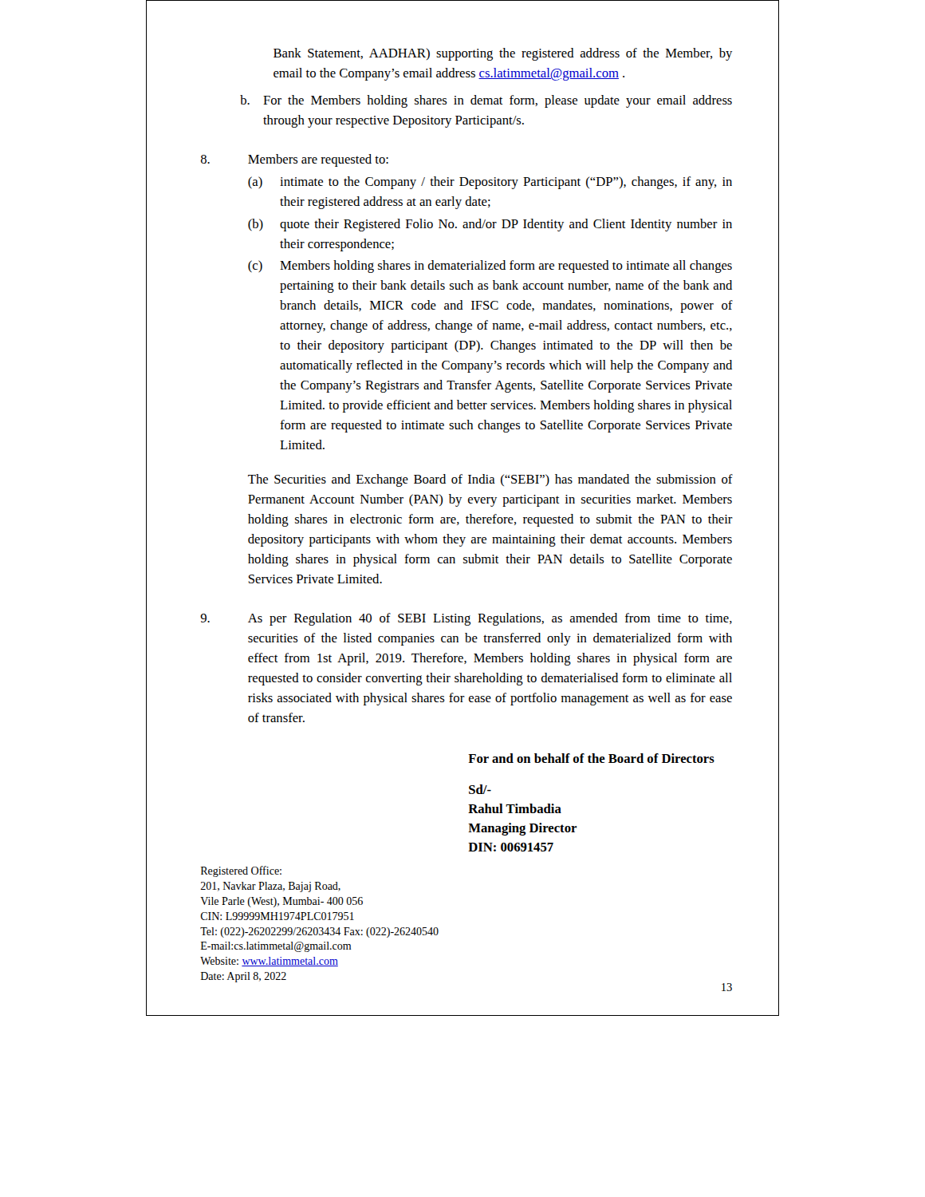Bank Statement, AADHAR) supporting the registered address of the Member, by email to the Company’s email address cs.latimmetal@gmail.com .
b. For the Members holding shares in demat form, please update your email address through your respective Depository Participant/s.
8. Members are requested to:
(a) intimate to the Company / their Depository Participant (“DP”), changes, if any, in their registered address at an early date;
(b) quote their Registered Folio No. and/or DP Identity and Client Identity number in their correspondence;
(c) Members holding shares in dematerialized form are requested to intimate all changes pertaining to their bank details such as bank account number, name of the bank and branch details, MICR code and IFSC code, mandates, nominations, power of attorney, change of address, change of name, e-mail address, contact numbers, etc., to their depository participant (DP). Changes intimated to the DP will then be automatically reflected in the Company’s records which will help the Company and the Company’s Registrars and Transfer Agents, Satellite Corporate Services Private Limited. to provide efficient and better services. Members holding shares in physical form are requested to intimate such changes to Satellite Corporate Services Private Limited.
The Securities and Exchange Board of India (“SEBI”) has mandated the submission of Permanent Account Number (PAN) by every participant in securities market. Members holding shares in electronic form are, therefore, requested to submit the PAN to their depository participants with whom they are maintaining their demat accounts. Members holding shares in physical form can submit their PAN details to Satellite Corporate Services Private Limited.
9. As per Regulation 40 of SEBI Listing Regulations, as amended from time to time, securities of the listed companies can be transferred only in dematerialized form with effect from 1st April, 2019. Therefore, Members holding shares in physical form are requested to consider converting their shareholding to dematerialised form to eliminate all risks associated with physical shares for ease of portfolio management as well as for ease of transfer.
For and on behalf of the Board of Directors
Sd/-
Rahul Timbadia
Managing Director
DIN: 00691457
Registered Office:
201, Navkar Plaza, Bajaj Road,
Vile Parle (West), Mumbai- 400 056
CIN: L99999MH1974PLC017951
Tel: (022)-26202299/26203434 Fax: (022)-26240540
E-mail:cs.latimmetal@gmail.com
Website: www.latimmetal.com
Date: April 8, 2022
13